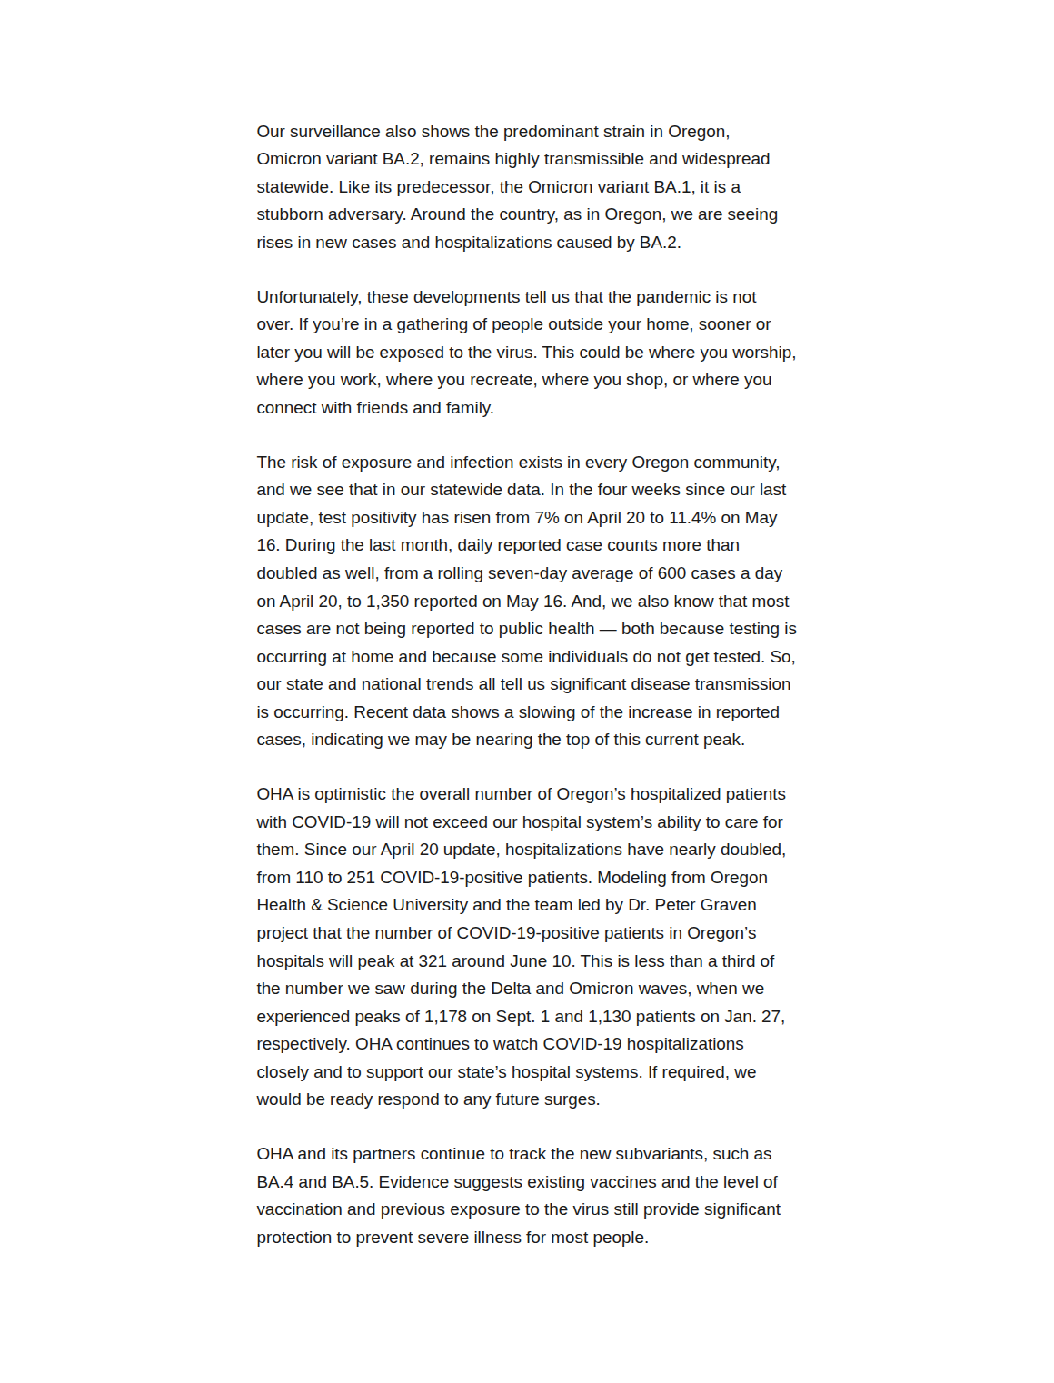Our surveillance also shows the predominant strain in Oregon, Omicron variant BA.2, remains highly transmissible and widespread statewide. Like its predecessor, the Omicron variant BA.1, it is a stubborn adversary. Around the country, as in Oregon, we are seeing rises in new cases and hospitalizations caused by BA.2.
Unfortunately, these developments tell us that the pandemic is not over. If you’re in a gathering of people outside your home, sooner or later you will be exposed to the virus. This could be where you worship, where you work, where you recreate, where you shop, or where you connect with friends and family.
The risk of exposure and infection exists in every Oregon community, and we see that in our statewide data. In the four weeks since our last update, test positivity has risen from 7% on April 20 to 11.4% on May 16. During the last month, daily reported case counts more than doubled as well, from a rolling seven-day average of 600 cases a day on April 20, to 1,350 reported on May 16. And, we also know that most cases are not being reported to public health — both because testing is occurring at home and because some individuals do not get tested. So, our state and national trends all tell us significant disease transmission is occurring. Recent data shows a slowing of the increase in reported cases, indicating we may be nearing the top of this current peak.
OHA is optimistic the overall number of Oregon’s hospitalized patients with COVID-19 will not exceed our hospital system’s ability to care for them. Since our April 20 update, hospitalizations have nearly doubled, from 110 to 251 COVID-19-positive patients. Modeling from Oregon Health & Science University and the team led by Dr. Peter Graven project that the number of COVID-19-positive patients in Oregon’s hospitals will peak at 321 around June 10. This is less than a third of the number we saw during the Delta and Omicron waves, when we experienced peaks of 1,178 on Sept. 1 and 1,130 patients on Jan. 27, respectively. OHA continues to watch COVID-19 hospitalizations closely and to support our state’s hospital systems. If required, we would be ready respond to any future surges.
OHA and its partners continue to track the new subvariants, such as BA.4 and BA.5. Evidence suggests existing vaccines and the level of vaccination and previous exposure to the virus still provide significant protection to prevent severe illness for most people.